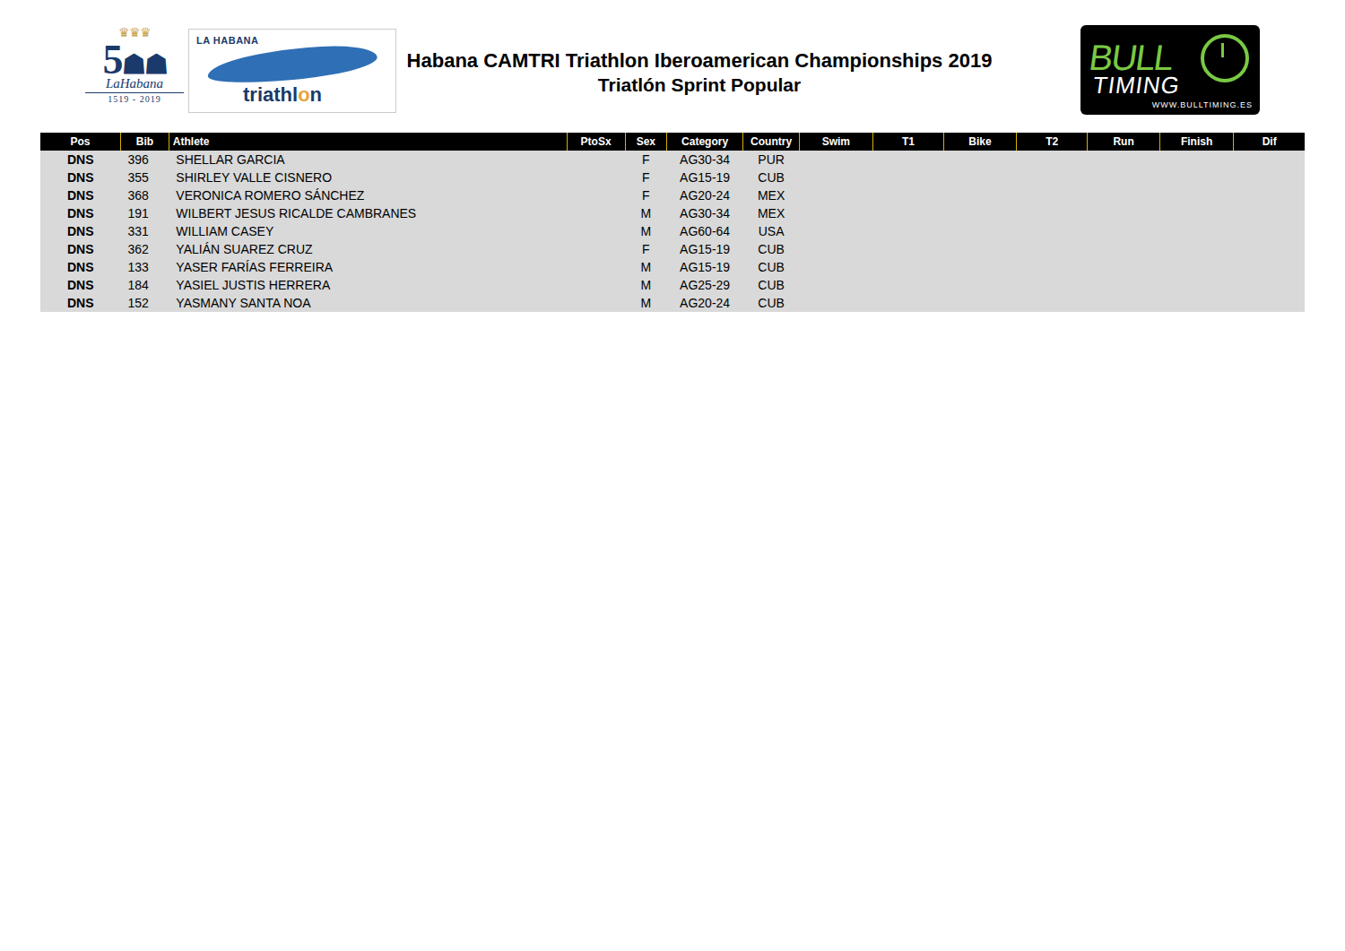♛♛♛
5☗☗
LaHabana
1519 - 2019
LA HABANA
triathlon
Habana CAMTRI Triathlon Iberoamerican Championships 2019
Triatlón Sprint Popular
BULL
TIMING
WWW.BULLTIMING.ES
| Pos | Bib | Athlete | PtoSx | Sex | Category | Country | Swim | T1 | Bike | T2 | Run | Finish | Dif |
| --- | --- | --- | --- | --- | --- | --- | --- | --- | --- | --- | --- | --- | --- |
| DNS | 396 | SHELLAR GARCIA | | F | AG30-34 | PUR | | | | | | | |
| DNS | 355 | SHIRLEY VALLE CISNERO | | F | AG15-19 | CUB | | | | | | | |
| DNS | 368 | VERONICA ROMERO SÁNCHEZ | | F | AG20-24 | MEX | | | | | | | |
| DNS | 191 | WILBERT JESUS RICALDE CAMBRANES | | M | AG30-34 | MEX | | | | | | | |
| DNS | 331 | WILLIAM CASEY | | M | AG60-64 | USA | | | | | | | |
| DNS | 362 | YALIÁN SUAREZ CRUZ | | F | AG15-19 | CUB | | | | | | | |
| DNS | 133 | YASER FARÍAS FERREIRA | | M | AG15-19 | CUB | | | | | | | |
| DNS | 184 | YASIEL JUSTIS HERRERA | | M | AG25-29 | CUB | | | | | | | |
| DNS | 152 | YASMANY SANTA NOA | | M | AG20-24 | CUB | | | | | | | |